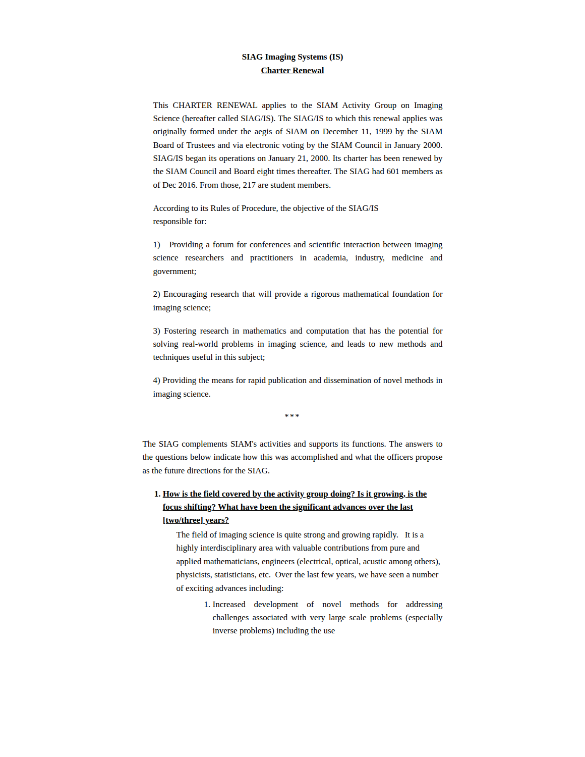SIAG Imaging Systems (IS)
Charter Renewal
This CHARTER RENEWAL applies to the SIAM Activity Group on Imaging Science (hereafter called SIAG/IS). The SIAG/IS to which this renewal applies was originally formed under the aegis of SIAM on December 11, 1999 by the SIAM Board of Trustees and via electronic voting by the SIAM Council in January 2000. SIAG/IS began its operations on January 21, 2000. Its charter has been renewed by the SIAM Council and Board eight times thereafter. The SIAG had 601 members as of Dec 2016. From those, 217 are student members.
According to its Rules of Procedure, the objective of the SIAG/IS
responsible for:
1) Providing a forum for conferences and scientific interaction between imaging science researchers and practitioners in academia, industry, medicine and government;
2) Encouraging research that will provide a rigorous mathematical foundation for imaging science;
3) Fostering research in mathematics and computation that has the potential for solving real-world problems in imaging science, and leads to new methods and techniques useful in this subject;
4) Providing the means for rapid publication and dissemination of novel methods in imaging science.
***
The SIAG complements SIAM's activities and supports its functions. The answers to the questions below indicate how this was accomplished and what the officers propose as the future directions for the SIAG.
How is the field covered by the activity group doing? Is it growing, is the focus shifting? What have been the significant advances over the last [two/three] years?
The field of imaging science is quite strong and growing rapidly. It is a highly interdisciplinary area with valuable contributions from pure and applied mathematicians, engineers (electrical, optical, acustic among others), physicists, statisticians, etc. Over the last few years, we have seen a number of exciting advances including:
Increased development of novel methods for addressing challenges associated with very large scale problems (especially inverse problems) including the use